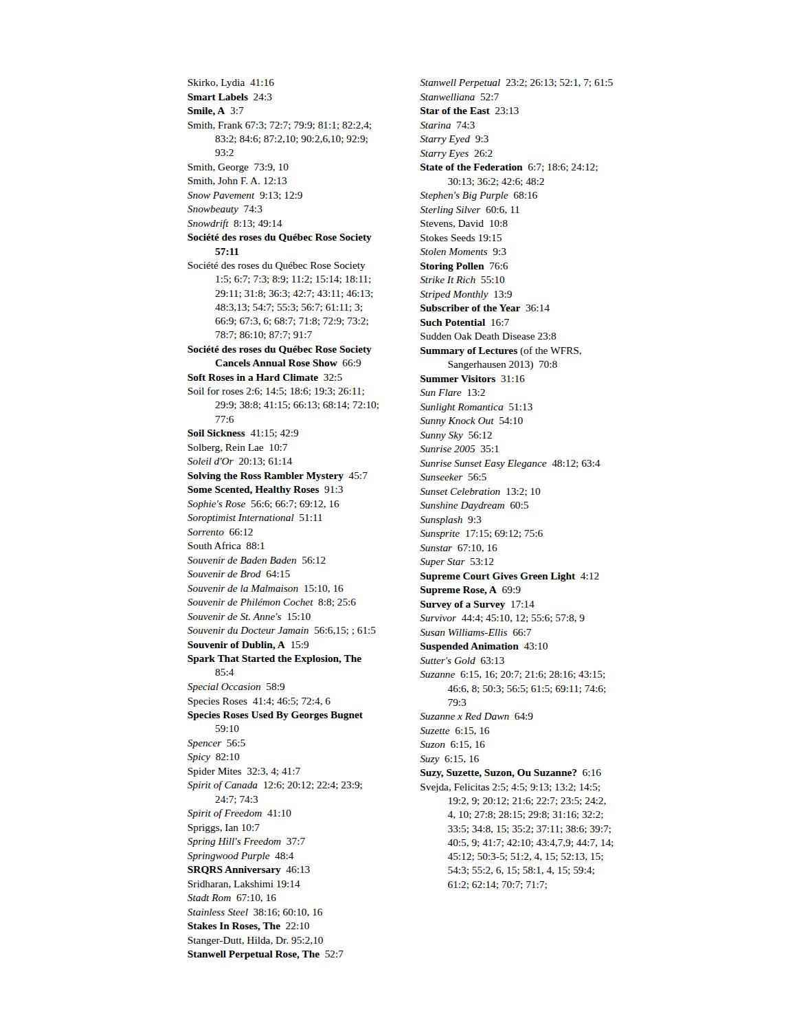Skirko, Lydia 41:16
Smart Labels 24:3
Smile, A 3:7
Smith, Frank 67:3; 72:7; 79:9; 81:1; 82:2,4; 83:2; 84:6; 87:2,10; 90:2,6,10; 92:9; 93:2
Smith, George 73:9, 10
Smith, John F. A. 12:13
Snow Pavement 9:13; 12:9
Snowbeauty 74:3
Snowdrift 8:13; 49:14
Société des roses du Québec Rose Society 57:11
Société des roses du Québec Rose Society 1:5; 6:7; 7:3; 8:9; 11:2; 15:14; 18:11; 29:11; 31:8; 36:3; 42:7; 43:11; 46:13; 48:3,13; 54:7; 55:3; 56:7; 61:11; 3; 66:9; 67:3, 6; 68:7; 71:8; 72:9; 73:2; 78:7; 86:10; 87:7; 91:7
Société des roses du Québec Rose Society Cancels Annual Rose Show 66:9
Soft Roses in a Hard Climate 32:5
Soil for roses 2:6; 14:5; 18:6; 19:3; 26:11; 29:9; 38:8; 41:15; 66:13; 68:14; 72:10; 77:6
Soil Sickness 41:15; 42:9
Solberg, Rein Lae 10:7
Soleil d'Or 20:13; 61:14
Solving the Ross Rambler Mystery 45:7
Some Scented, Healthy Roses 91:3
Sophie's Rose 56:6; 66:7; 69:12, 16
Soroptimist International 51:11
Sorrento 66:12
South Africa 88:1
Souvenir de Baden Baden 56:12
Souvenir de Brod 64:15
Souvenir de la Malmaison 15:10, 16
Souvenir de Philémon Cochet 8:8; 25:6
Souvenir de St. Anne's 15:10
Souvenir du Docteur Jamain 56:6,15; ; 61:5
Souvenir of Dublin, A 15:9
Spark That Started the Explosion, The 85:4
Special Occasion 58:9
Species Roses 41:4; 46:5; 72:4, 6
Species Roses Used By Georges Bugnet 59:10
Spencer 56:5
Spicy 82:10
Spider Mites 32:3, 4; 41:7
Spirit of Canada 12:6; 20:12; 22:4; 23:9; 24:7; 74:3
Spirit of Freedom 41:10
Spriggs, Ian 10:7
Spring Hill's Freedom 37:7
Springwood Purple 48:4
SRQRS Anniversary 46:13
Sridharan, Lakshimi 19:14
Stadt Rom 67:10, 16
Stainless Steel 38:16; 60:10, 16
Stakes In Roses, The 22:10
Stanger-Dutt, Hilda, Dr. 95:2,10
Stanwell Perpetual Rose, The 52:7
Stanwell Perpetual 23:2; 26:13; 52:1, 7; 61:5
Stanwelliana 52:7
Star of the East 23:13
Starina 74:3
Starry Eyed 9:3
Starry Eyes 26:2
State of the Federation 6:7; 18:6; 24:12; 30:13; 36:2; 42:6; 48:2
Stephen's Big Purple 68:16
Sterling Silver 60:6, 11
Stevens, David 10:8
Stokes Seeds 19:15
Stolen Moments 9:3
Storing Pollen 76:6
Strike It Rich 55:10
Striped Monthly 13:9
Subscriber of the Year 36:14
Such Potential 16:7
Sudden Oak Death Disease 23:8
Summary of Lectures (of the WFRS, Sangerhausen 2013) 70:8
Summer Visitors 31:16
Sun Flare 13:2
Sunlight Romantica 51:13
Sunny Knock Out 54:10
Sunny Sky 56:12
Sunrise 2005 35:1
Sunrise Sunset Easy Elegance 48:12; 63:4
Sunseeker 56:5
Sunset Celebration 13:2; 10
Sunshine Daydream 60:5
Sunsplash 9:3
Sunsprite 17:15; 69:12; 75:6
Sunstar 67:10, 16
Super Star 53:12
Supreme Court Gives Green Light 4:12
Supreme Rose, A 69:9
Survey of a Survey 17:14
Survivor 44:4; 45:10, 12; 55:6; 57:8, 9
Susan Williams-Ellis 66:7
Suspended Animation 43:10
Sutter's Gold 63:13
Suzanne 6:15, 16; 20:7; 21:6; 28:16; 43:15; 46:6, 8; 50:3; 56:5; 61:5; 69:11; 74:6; 79:3
Suzanne x Red Dawn 64:9
Suzette 6:15, 16
Suzon 6:15, 16
Suzy 6:15, 16
Suzy, Suzette, Suzon, Ou Suzanne? 6:16
Svejda, Felicitas 2:5; 4:5; 9:13; 13:2; 14:5; 19:2, 9; 20:12; 21:6; 22:7; 23:5; 24:2, 4, 10; 27:8; 28:15; 29:8; 31:16; 32:2; 33:5; 34:8, 15; 35:2; 37:11; 38:6; 39:7; 40:5, 9; 41:7; 42:10; 43:4,7,9; 44:7, 14; 45:12; 50:3-5; 51:2, 4, 15; 52:13, 15; 54:3; 55:2, 6, 15; 58:1, 4, 15; 59:4; 61:2; 62:14; 70:7; 71:7;